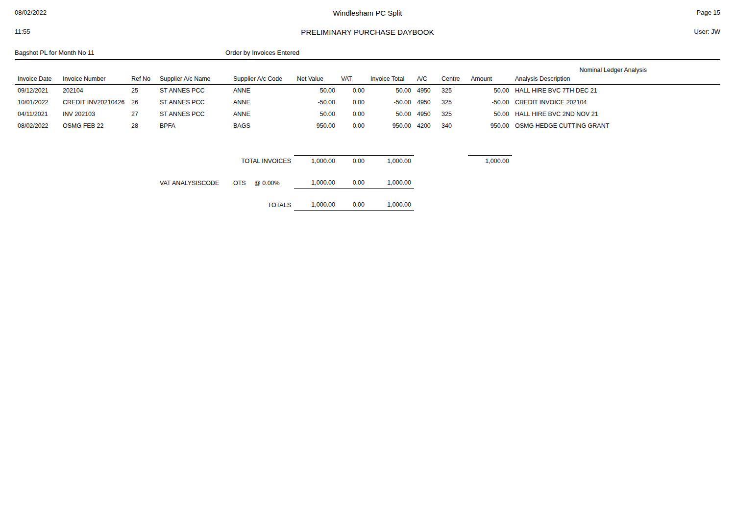08/02/2022
Windlesham PC Split
Page 15
11:55
PRELIMINARY PURCHASE DAYBOOK
User: JW
Bagshot PL for Month No 11
Order by Invoices Entered
Nominal Ledger Analysis
| Invoice Date | Invoice Number | Ref No | Supplier A/c Name | Supplier A/c Code | Net Value | VAT | Invoice Total | A/C | Centre | Amount | Analysis Description |
| --- | --- | --- | --- | --- | --- | --- | --- | --- | --- | --- | --- |
| 09/12/2021 | 202104 | 25 | ST ANNES PCC | ANNE | 50.00 | 0.00 | 50.00 | 4950 | 325 | 50.00 | HALL HIRE BVC 7TH DEC 21 |
| 10/01/2022 | CREDIT INV20210426 | 26 | ST ANNES PCC | ANNE | -50.00 | 0.00 | -50.00 | 4950 | 325 | -50.00 | CREDIT INVOICE 202104 |
| 04/11/2021 | INV 202103 | 27 | ST ANNES PCC | ANNE | 50.00 | 0.00 | 50.00 | 4950 | 325 | 50.00 | HALL HIRE BVC 2ND NOV 21 |
| 08/02/2022 | OSMG FEB 22 | 28 | BPFA | BAGS | 950.00 | 0.00 | 950.00 | 4200 | 340 | 950.00 | OSMG HEDGE CUTTING GRANT |
| | | | TOTAL INVOICES | 1,000.00 | 0.00 | 1,000.00 | | | 1,000.00 | |
| | | | VAT ANALYSISCODE | OTS @ 0.00% | 1,000.00 | 0.00 | 1,000.00 | | | | |
| | | | | TOTALS | 1,000.00 | 0.00 | 1,000.00 | | | | |